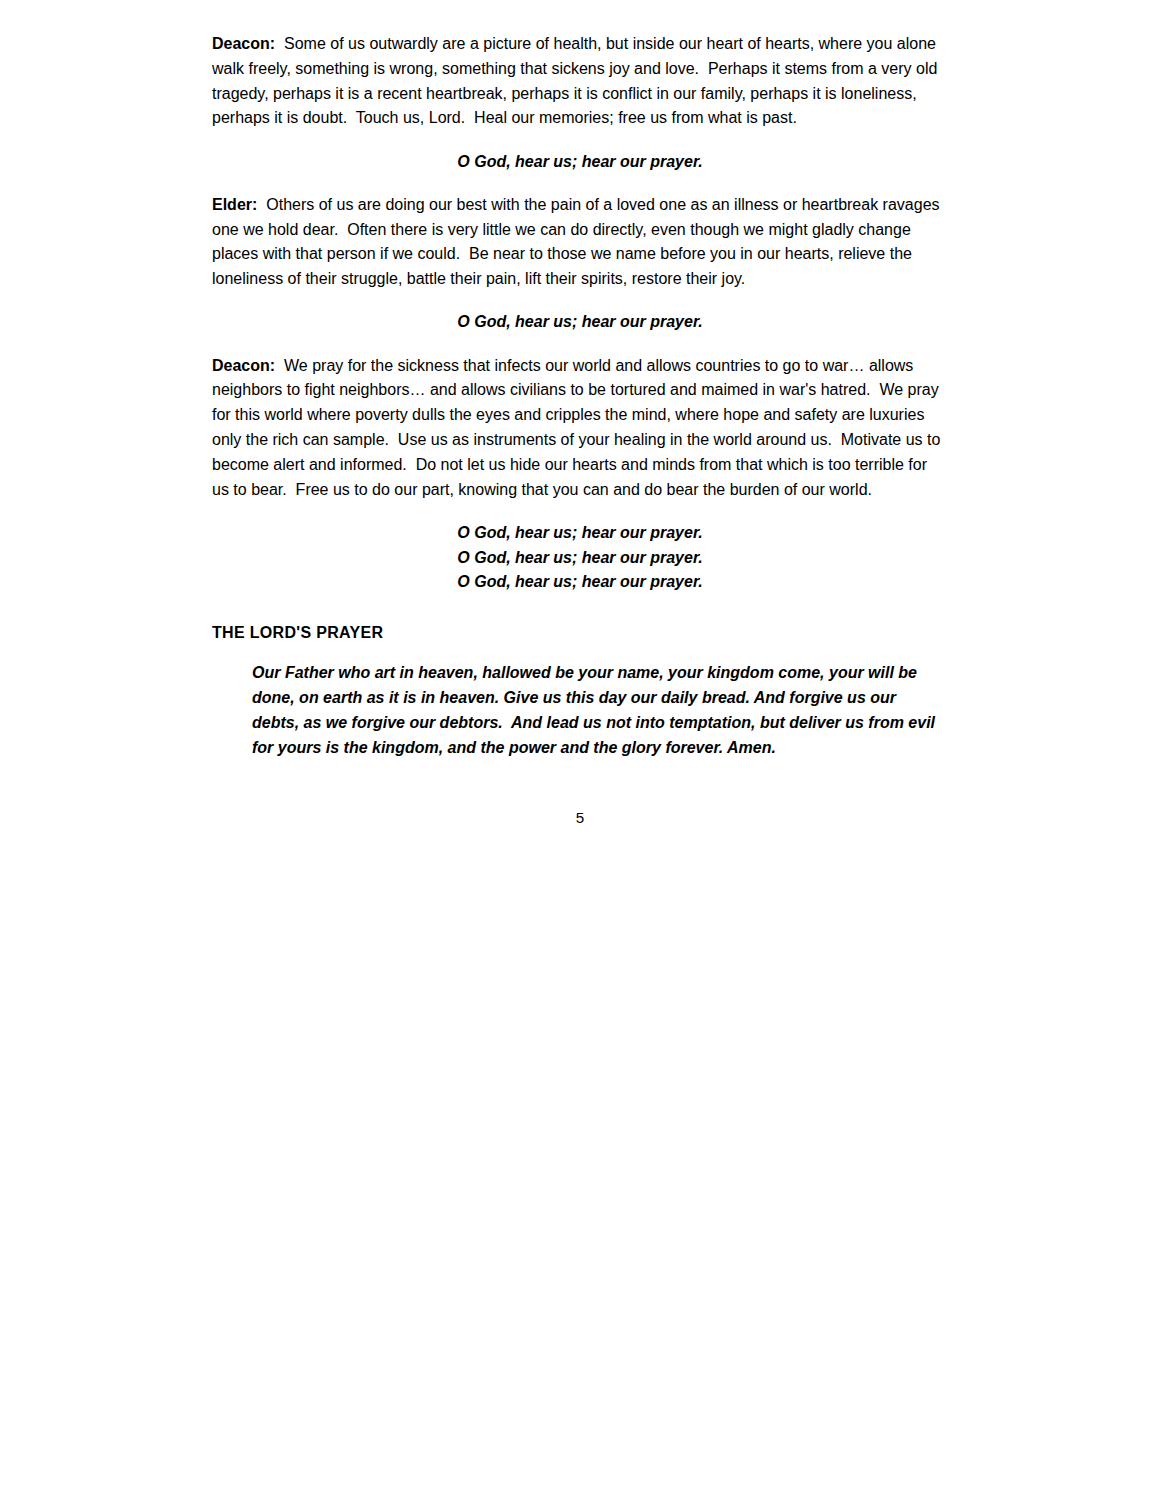Deacon: Some of us outwardly are a picture of health, but inside our heart of hearts, where you alone walk freely, something is wrong, something that sickens joy and love. Perhaps it stems from a very old tragedy, perhaps it is a recent heartbreak, perhaps it is conflict in our family, perhaps it is loneliness, perhaps it is doubt. Touch us, Lord. Heal our memories; free us from what is past.
O God, hear us; hear our prayer.
Elder: Others of us are doing our best with the pain of a loved one as an illness or heartbreak ravages one we hold dear. Often there is very little we can do directly, even though we might gladly change places with that person if we could. Be near to those we name before you in our hearts, relieve the loneliness of their struggle, battle their pain, lift their spirits, restore their joy.
O God, hear us; hear our prayer.
Deacon: We pray for the sickness that infects our world and allows countries to go to war… allows neighbors to fight neighbors… and allows civilians to be tortured and maimed in war's hatred. We pray for this world where poverty dulls the eyes and cripples the mind, where hope and safety are luxuries only the rich can sample. Use us as instruments of your healing in the world around us. Motivate us to become alert and informed. Do not let us hide our hearts and minds from that which is too terrible for us to bear. Free us to do our part, knowing that you can and do bear the burden of our world.
O God, hear us; hear our prayer. O God, hear us; hear our prayer. O God, hear us; hear our prayer.
THE LORD'S PRAYER
Our Father who art in heaven, hallowed be your name, your kingdom come, your will be done, on earth as it is in heaven. Give us this day our daily bread. And forgive us our debts, as we forgive our debtors. And lead us not into temptation, but deliver us from evil for yours is the kingdom, and the power and the glory forever. Amen.
5